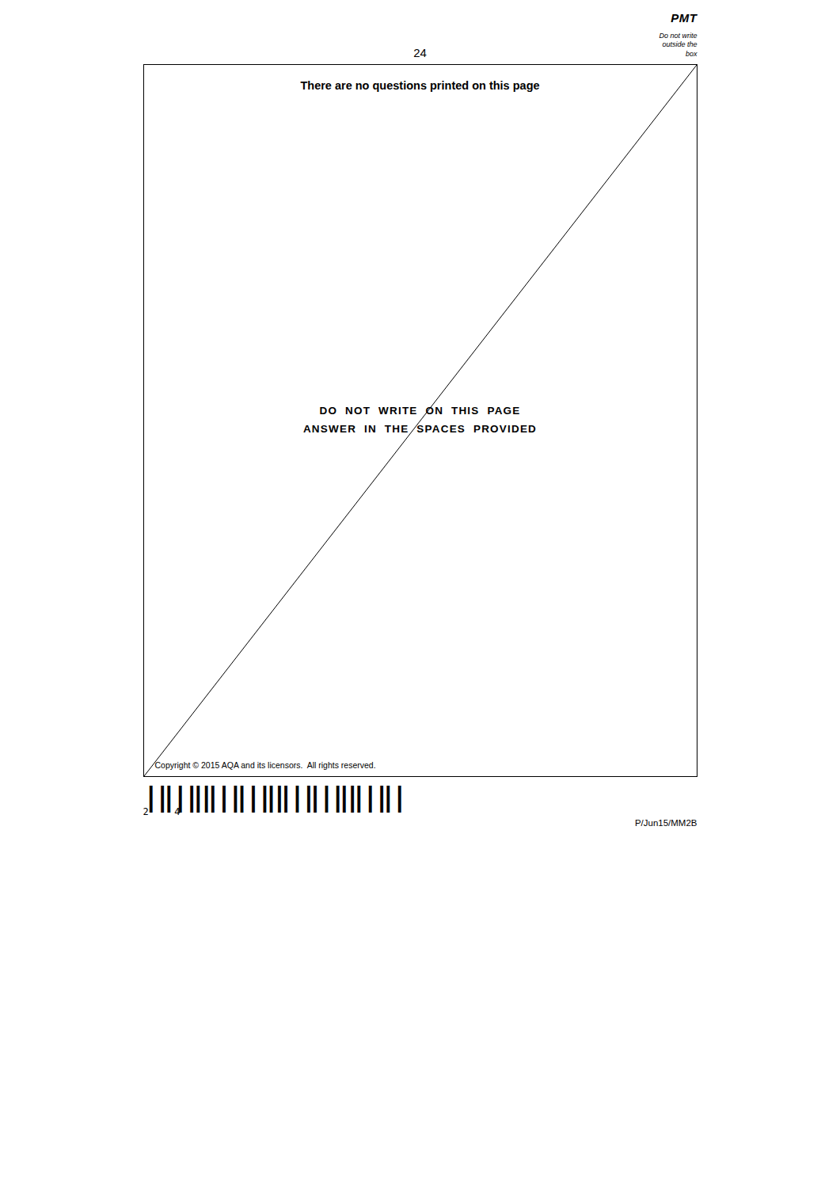PMT
Do not write
outside the
box
24
There are no questions printed on this page
DO NOT WRITE ON THIS PAGE
ANSWER IN THE SPACES PROVIDED
Copyright © 2015 AQA and its licensors. All rights reserved.
|‖|‖‖|‖|‖‖|‖|‖‖|‖|
2 4
P/Jun15/MM2B